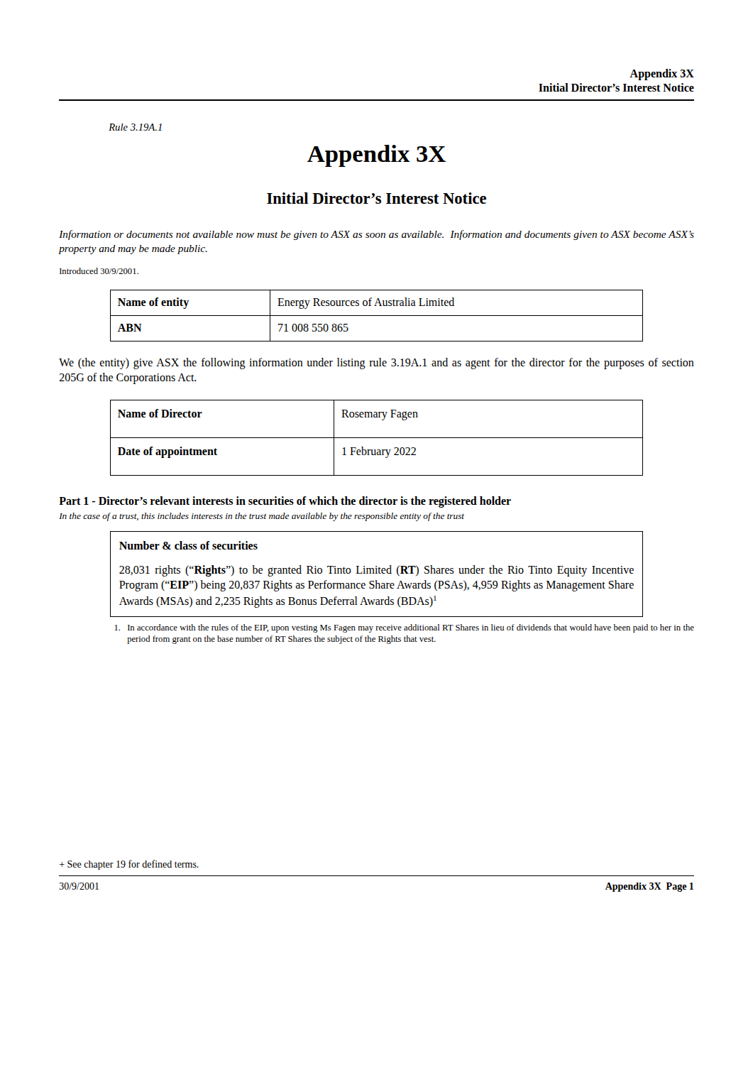Appendix 3X
Initial Director’s Interest Notice
Rule 3.19A.1
Appendix 3X
Initial Director’s Interest Notice
Information or documents not available now must be given to ASX as soon as available. Information and documents given to ASX become ASX’s property and may be made public.
Introduced 30/9/2001.
| Name of entity | Energy Resources of Australia Limited |
| ABN | 71 008 550 865 |
We (the entity) give ASX the following information under listing rule 3.19A.1 and as agent for the director for the purposes of section 205G of the Corporations Act.
| Name of Director | Rosemary Fagen |
| Date of appointment | 1 February 2022 |
Part 1 - Director’s relevant interests in securities of which the director is the registered holder
In the case of a trust, this includes interests in the trust made available by the responsible entity of the trust
| Number & class of securities 28,031 rights (“ Rights ”) to be granted Rio Tinto Limited ( RT ) Shares under the Rio Tinto Equity Incentive Program (“ EIP ”) being 20,837 Rights as Performance Share Awards (PSAs), 4,959 Rights as Management Share Awards (MSAs) and 2,235 Rights as Bonus Deferral Awards (BDAs) 1 |
In accordance with the rules of the EIP, upon vesting Ms Fagen may receive additional RT Shares in lieu of dividends that would have been paid to her in the period from grant on the base number of RT Shares the subject of the Rights that vest.
+ See chapter 19 for defined terms.
30/9/2001 Appendix 3X Page 1